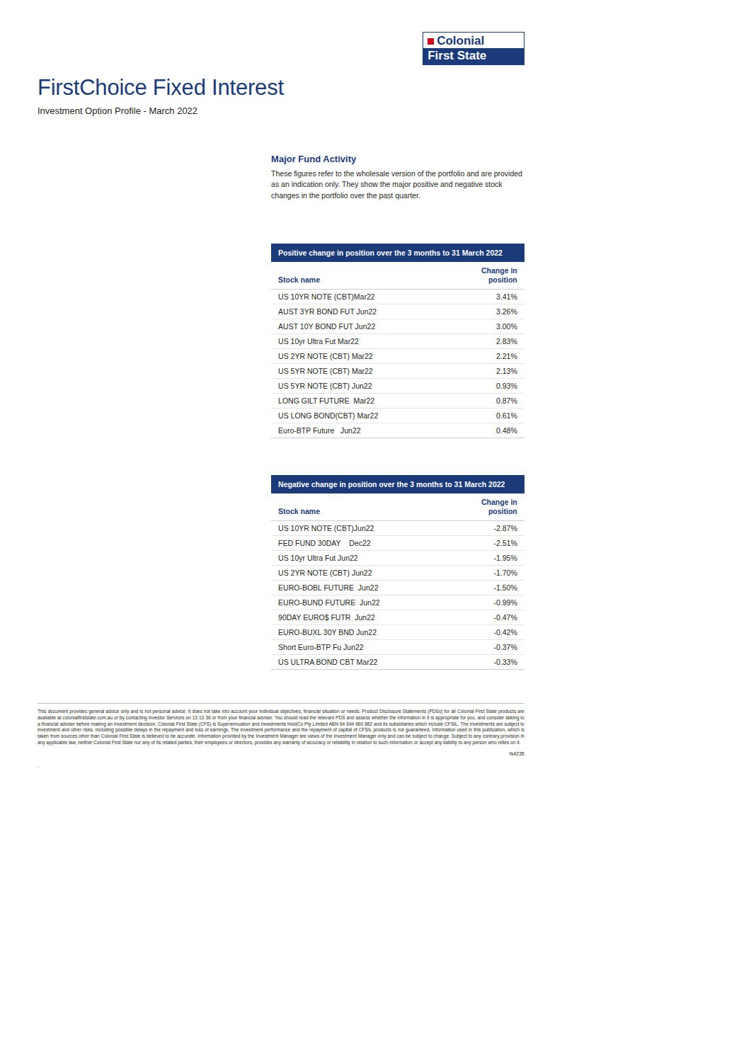Colonial
First State
FirstChoice Fixed Interest
Investment Option Profile - March 2022
Major Fund Activity
These figures refer to the wholesale version of the portfolio and are provided as an indication only. They show the major positive and negative stock changes in the portfolio over the past quarter.
Positive change in position over the 3 months to 31 March 2022
| Stock name | Change in position |
| --- | --- |
| US 10YR NOTE (CBT)Mar22 | 3.41% |
| AUST 3YR BOND FUT Jun22 | 3.26% |
| AUST 10Y BOND FUT Jun22 | 3.00% |
| US 10yr Ultra Fut Mar22 | 2.83% |
| US 2YR NOTE (CBT) Mar22 | 2.21% |
| US 5YR NOTE (CBT) Mar22 | 2.13% |
| US 5YR NOTE (CBT) Jun22 | 0.93% |
| LONG GILT FUTURE Mar22 | 0.87% |
| US LONG BOND(CBT) Mar22 | 0.61% |
| Euro-BTP Future Jun22 | 0.48% |
Negative change in position over the 3 months to 31 March 2022
| Stock name | Change in position |
| --- | --- |
| US 10YR NOTE (CBT)Jun22 | -2.87% |
| FED FUND 30DAY Dec22 | -2.51% |
| US 10yr Ultra Fut Jun22 | -1.95% |
| US 2YR NOTE (CBT) Jun22 | -1.70% |
| EURO-BOBL FUTURE Jun22 | -1.50% |
| EURO-BUND FUTURE Jun22 | -0.99% |
| 90DAY EURO$ FUTR Jun22 | -0.47% |
| EURO-BUXL 30Y BND Jun22 | -0.42% |
| Short Euro-BTP Fu Jun22 | -0.37% |
| US ULTRA BOND CBT Mar22 | -0.33% |
This document provides general advice only and is not personal advice. It does not take into account your individual objectives, financial situation or needs. Product Disclosure Statements (PDSs) for all Colonial First State products are available at colonialfirststate.com.au or by contacting Investor Services on 13 13 36 or from your financial adviser. You should read the relevant PDS and assess whether the information in it is appropriate for you, and consider talking to a financial adviser before making an investment decision. Colonial First State (CFS) is Superannuation and Investments HoldCo Pty Limited ABN 64 644 660 882 and its subsidiaries which include CFSIL. The investments are subject to investment and other risks, including possible delays in the repayment and loss of earnings. The investment performance and the repayment of capital of CFSIL products is not guaranteed. Information used in this publication, which is taken from sources other than Colonial First State is believed to be accurate. Information provided by the Investment Manager are views of the Investment Manager only and can be subject to change. Subject to any contrary provision in any applicable law, neither Colonial First State nor any of its related parties, their employees or directors, provides any warranty of accuracy or reliability in relation to such information or accept any liability to any person who relies on it.
fs4235
.